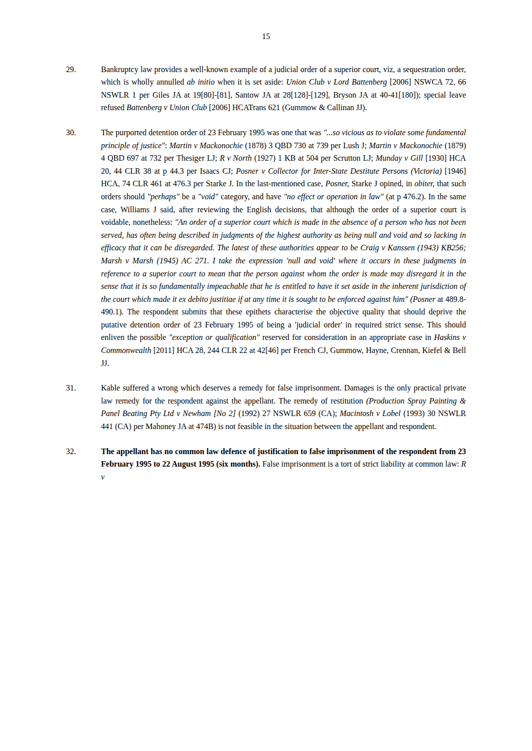15
29.
Bankruptcy law provides a well-known example of a judicial order of a superior court, viz, a sequestration order, which is wholly annulled ab initio when it is set aside: Union Club v Lord Battenberg [2006] NSWCA 72, 66 NSWLR 1 per Giles JA at 19[80]-[81], Santow JA at 28[128]-[129], Bryson JA at 40-41[180]); special leave refused Battenberg v Union Club [2006] HCATrans 621 (Gummow & Callinan JJ).
30.
The purported detention order of 23 February 1995 was one that was "...so vicious as to violate some fundamental principle of justice": Martin v Mackonochie (1878) 3 QBD 730 at 739 per Lush J; Martin v Mackonochie (1879) 4 QBD 697 at 732 per Thesiger LJ; R v North (1927) 1 KB at 504 per Scrutton LJ; Munday v Gill [1930] HCA 20, 44 CLR 38 at p 44.3 per Isaacs CJ; Posner v Collector for Inter-State Destitute Persons (Victoria) [1946] HCA, 74 CLR 461 at 476.3 per Starke J. In the last-mentioned case, Posner, Starke J opined, in obiter, that such orders should "perhaps" be a "void" category, and have "no effect or operation in law" (at p 476.2). In the same case, Williams J said, after reviewing the English decisions, that although the order of a superior court is voidable, nonetheless: "An order of a superior court which is made in the absence of a person who has not been served, has often being described in judgments of the highest authority as being null and void and so lacking in efficacy that it can be disregarded. The latest of these authorities appear to be Craig v Kanssen (1943) KB256; Marsh v Marsh (1945) AC 271. I take the expression 'null and void' where it occurs in these judgments in reference to a superior court to mean that the person against whom the order is made may disregard it in the sense that it is so fundamentally impeachable that he is entitled to have it set aside in the inherent jurisdiction of the court which made it ex debito justitiae if at any time it is sought to be enforced against him" (Posner at 489.8-490.1). The respondent submits that these epithets characterise the objective quality that should deprive the putative detention order of 23 February 1995 of being a 'judicial order' in required strict sense. This should enliven the possible "exception or qualification" reserved for consideration in an appropriate case in Haskins v Commonwealth [2011] HCA 28, 244 CLR 22 at 42[46] per French CJ, Gummow, Hayne, Crennan, Kiefel & Bell JJ.
31.
Kable suffered a wrong which deserves a remedy for false imprisonment. Damages is the only practical private law remedy for the respondent against the appellant. The remedy of restitution (Production Spray Painting & Panel Beating Pty Ltd v Newham [No 2] (1992) 27 NSWLR 659 (CA); Macintosh v Lobel (1993) 30 NSWLR 441 (CA) per Mahoney JA at 474B) is not feasible in the situation between the appellant and respondent.
32.
The appellant has no common law defence of justification to false imprisonment of the respondent from 23 February 1995 to 22 August 1995 (six months). False imprisonment is a tort of strict liability at common law: R v